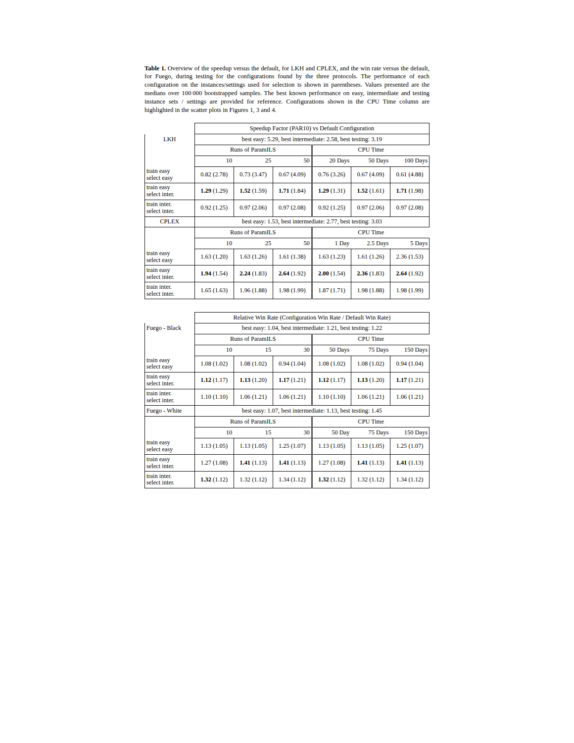Table 1. Overview of the speedup versus the default, for LKH and CPLEX, and the win rate versus the default, for Fuego, during testing for the configurations found by the three protocols. The performance of each configuration on the instances/settings used for selection is shown in parentheses. Values presented are the medians over 100 000 bootstrapped samples. The best known performance on easy, intermediate and testing instance sets / settings are provided for reference. Configurations shown in the CPU Time column are highlighted in the scatter plots in Figures 1, 3 and 4.
| | Speedup Factor (PAR10) vs Default Configuration |
| LKH | best easy: 5.29, best intermediate: 2.58, best testing: 3.19 |
| | Runs of ParamILS | CPU Time |
| | 10 | 25 | 50 | 20 Days | 50 Days | 100 Days |
| train easy select easy | 0.82 (2.78) | 0.73 (3.47) | 0.67 (4.09) | 0.76 (3.26) | 0.67 (4.09) | 0.61 (4.88) |
| train easy select inter. | 1.29 (1.29) | 1.52 (1.59) | 1.71 (1.84) | 1.29 (1.31) | 1.52 (1.61) | 1.71 (1.98) |
| train inter. select inter. | 0.92 (1.25) | 0.97 (2.06) | 0.97 (2.08) | 0.92 (1.25) | 0.97 (2.06) | 0.97 (2.08) |
| CPLEX | best easy: 1.53, best intermediate: 2.77, best testing: 3.03 |
| | Runs of ParamILS | CPU Time |
| | 10 | 25 | 50 | 1 Day | 2.5 Days | 5 Days |
| train easy select easy | 1.63 (1.20) | 1.63 (1.26) | 1.61 (1.38) | 1.63 (1.23) | 1.61 (1.26) | 2.36 (1.53) |
| train easy select inter. | 1.94 (1.54) | 2.24 (1.83) | 2.64 (1.92) | 2.00 (1.54) | 2.36 (1.83) | 2.64 (1.92) |
| train inter. select inter. | 1.65 (1.63) | 1.96 (1.88) | 1.98 (1.99) | 1.87 (1.71) | 1.98 (1.88) | 1.98 (1.99) |
| | Relative Win Rate (Configuration Win Rate / Default Win Rate) |
| Fuego - Black | best easy: 1.04, best intermediate: 1.21, best testing: 1.22 |
| | Runs of ParamILS | CPU Time |
| | 10 | 15 | 30 | 50 Days | 75 Days | 150 Days |
| train easy select easy | 1.08 (1.02) | 1.08 (1.02) | 0.94 (1.04) | 1.08 (1.02) | 1.08 (1.02) | 0.94 (1.04) |
| train easy select inter. | 1.12 (1.17) | 1.13 (1.20) | 1.17 (1.21) | 1.12 (1.17) | 1.13 (1.20) | 1.17 (1.21) |
| train inter. select inter. | 1.10 (1.10) | 1.06 (1.21) | 1.06 (1.21) | 1.10 (1.10) | 1.06 (1.21) | 1.06 (1.21) |
| Fuego - White | best easy: 1.07, best intermediate: 1.13, best testing: 1.45 |
| | Runs of ParamILS | CPU Time |
| | 10 | 15 | 30 | 50 Day | 75 Days | 150 Days |
| train easy select easy | 1.13 (1.05) | 1.13 (1.05) | 1.25 (1.07) | 1.13 (1.05) | 1.13 (1.05) | 1.25 (1.07) |
| train easy select inter. | 1.27 (1.08) | 1.41 (1.13) | 1.41 (1.13) | 1.27 (1.08) | 1.41 (1.13) | 1.41 (1.13) |
| train inter. select inter. | 1.32 (1.12) | 1.32 (1.12) | 1.34 (1.12) | 1.32 (1.12) | 1.32 (1.12) | 1.34 (1.12) |